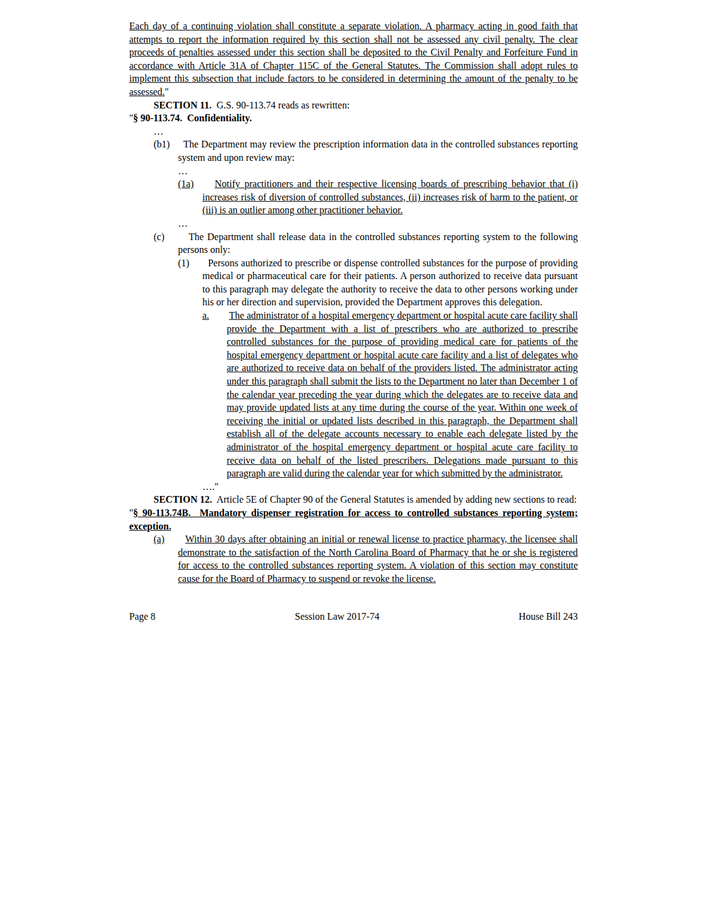Each day of a continuing violation shall constitute a separate violation. A pharmacy acting in good faith that attempts to report the information required by this section shall not be assessed any civil penalty. The clear proceeds of penalties assessed under this section shall be deposited to the Civil Penalty and Forfeiture Fund in accordance with Article 31A of Chapter 115C of the General Statutes. The Commission shall adopt rules to implement this subsection that include factors to be considered in determining the amount of the penalty to be assessed."
SECTION 11. G.S. 90-113.74 reads as rewritten:
"§ 90-113.74. Confidentiality.
…
(b1) The Department may review the prescription information data in the controlled substances reporting system and upon review may:
…
(1a) Notify practitioners and their respective licensing boards of prescribing behavior that (i) increases risk of diversion of controlled substances, (ii) increases risk of harm to the patient, or (iii) is an outlier among other practitioner behavior.
…
(c) The Department shall release data in the controlled substances reporting system to the following persons only:
(1) Persons authorized to prescribe or dispense controlled substances for the purpose of providing medical or pharmaceutical care for their patients. A person authorized to receive data pursuant to this paragraph may delegate the authority to receive the data to other persons working under his or her direction and supervision, provided the Department approves this delegation.
a. The administrator of a hospital emergency department or hospital acute care facility shall provide the Department with a list of prescribers who are authorized to prescribe controlled substances for the purpose of providing medical care for patients of the hospital emergency department or hospital acute care facility and a list of delegates who are authorized to receive data on behalf of the providers listed. The administrator acting under this paragraph shall submit the lists to the Department no later than December 1 of the calendar year preceding the year during which the delegates are to receive data and may provide updated lists at any time during the course of the year. Within one week of receiving the initial or updated lists described in this paragraph, the Department shall establish all of the delegate accounts necessary to enable each delegate listed by the administrator of the hospital emergency department or hospital acute care facility to receive data on behalf of the listed prescribers. Delegations made pursuant to this paragraph are valid during the calendar year for which submitted by the administrator.
…."
SECTION 12. Article 5E of Chapter 90 of the General Statutes is amended by adding new sections to read:
"§ 90-113.74B. Mandatory dispenser registration for access to controlled substances reporting system; exception.
(a) Within 30 days after obtaining an initial or renewal license to practice pharmacy, the licensee shall demonstrate to the satisfaction of the North Carolina Board of Pharmacy that he or she is registered for access to the controlled substances reporting system. A violation of this section may constitute cause for the Board of Pharmacy to suspend or revoke the license.
Page 8
Session Law 2017-74
House Bill 243